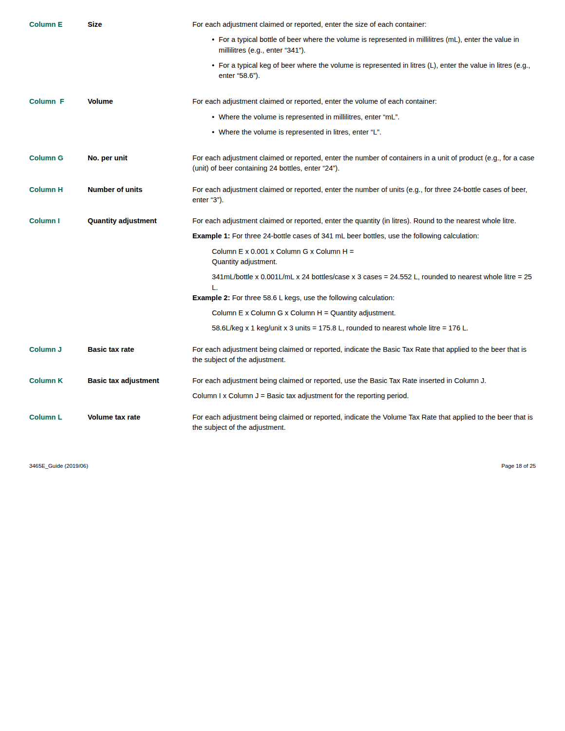Column E
Size
For each adjustment claimed or reported, enter the size of each container:
For a typical bottle of beer where the volume is represented in millilitres (mL), enter the value in millilitres (e.g., enter “341”).
For a typical keg of beer where the volume is represented in litres (L), enter the value in litres (e.g., enter “58.6”).
Column F
Volume
For each adjustment claimed or reported, enter the volume of each container:
Where the volume is represented in millilitres, enter “mL”.
Where the volume is represented in litres, enter “L”.
Column G
No. per unit
For each adjustment claimed or reported, enter the number of containers in a unit of product (e.g., for a case (unit) of beer containing 24 bottles, enter “24”).
Column H
Number of units
For each adjustment claimed or reported, enter the number of units (e.g., for three 24-bottle cases of beer, enter “3”).
Column I
Quantity adjustment
For each adjustment claimed or reported, enter the quantity (in litres). Round to the nearest whole litre.
Example 1: For three 24-bottle cases of 341 mL beer bottles, use the following calculation:
Column E x 0.001 x Column G x Column H =
Quantity adjustment.
341mL/bottle x 0.001L/mL x 24 bottles/case x 3 cases = 24.552 L, rounded to nearest whole litre = 25 L.
Example 2: For three 58.6 L kegs, use the following calculation:
Column E x Column G x Column H = Quantity adjustment.
58.6L/keg x 1 keg/unit x 3 units = 175.8 L, rounded to nearest whole litre = 176 L.
Column J
Basic tax rate
For each adjustment being claimed or reported, indicate the Basic Tax Rate that applied to the beer that is the subject of the adjustment.
Column K
Basic tax adjustment
For each adjustment being claimed or reported, use the Basic Tax Rate inserted in Column J.
Column I x Column J = Basic tax adjustment for the reporting period.
Column L
Volume tax rate
For each adjustment being claimed or reported, indicate the Volume Tax Rate that applied to the beer that is the subject of the adjustment.
3465E_Guide (2019/06) Page 18 of 25